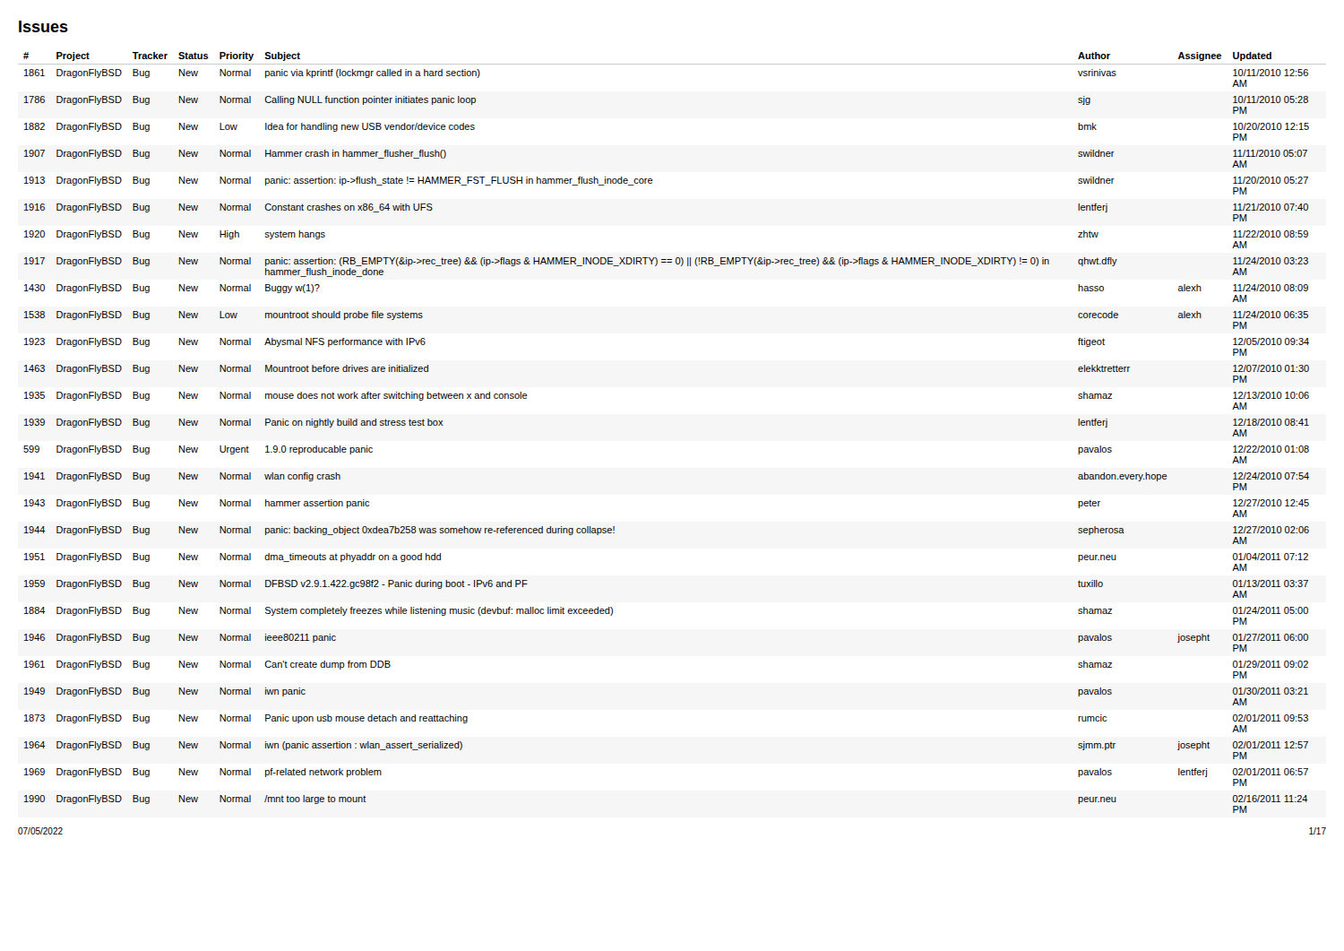Issues
| # | Project | Tracker | Status | Priority | Subject | Author | Assignee | Updated |
| --- | --- | --- | --- | --- | --- | --- | --- | --- |
| 1861 | DragonFlyBSD | Bug | New | Normal | panic via kprintf (lockmgr called in a hard section) | vsrinivas | | 10/11/2010 12:56 AM |
| 1786 | DragonFlyBSD | Bug | New | Normal | Calling NULL function pointer initiates panic loop | sjg | | 10/11/2010 05:28 PM |
| 1882 | DragonFlyBSD | Bug | New | Low | Idea for handling new USB vendor/device codes | bmk | | 10/20/2010 12:15 PM |
| 1907 | DragonFlyBSD | Bug | New | Normal | Hammer crash in hammer_flusher_flush() | swildner | | 11/11/2010 05:07 AM |
| 1913 | DragonFlyBSD | Bug | New | Normal | panic: assertion: ip->flush_state != HAMMER_FST_FLUSH in hammer_flush_inode_core | swildner | | 11/20/2010 05:27 PM |
| 1916 | DragonFlyBSD | Bug | New | Normal | Constant crashes on x86_64 with UFS | lentferj | | 11/21/2010 07:40 PM |
| 1920 | DragonFlyBSD | Bug | New | High | system hangs | zhtw | | 11/22/2010 08:59 AM |
| 1917 | DragonFlyBSD | Bug | New | Normal | panic: assertion: (RB_EMPTY(&ip->rec_tree) && (ip->flags & HAMMER_INODE_XDIRTY) == 0) // (!RB_EMPTY(&ip->rec_tree) && (ip->flags & HAMMER_INODE_XDIRTY) != 0) in hammer_flush_inode_done | qhwt.dfly | | 11/24/2010 03:23 AM |
| 1430 | DragonFlyBSD | Bug | New | Normal | Buggy w(1)? | hasso | alexh | 11/24/2010 08:09 AM |
| 1538 | DragonFlyBSD | Bug | New | Low | mountroot should probe file systems | corecode | alexh | 11/24/2010 06:35 PM |
| 1923 | DragonFlyBSD | Bug | New | Normal | Abysmal NFS performance with IPv6 | ftigeot | | 12/05/2010 09:34 PM |
| 1463 | DragonFlyBSD | Bug | New | Normal | Mountroot before drives are initialized | elekktretterr | | 12/07/2010 01:30 PM |
| 1935 | DragonFlyBSD | Bug | New | Normal | mouse does not work after switching between x and console | shamaz | | 12/13/2010 10:06 AM |
| 1939 | DragonFlyBSD | Bug | New | Normal | Panic on nightly build and stress test box | lentferj | | 12/18/2010 08:41 AM |
| 599 | DragonFlyBSD | Bug | New | Urgent | 1.9.0 reproducable panic | pavalos | | 12/22/2010 01:08 AM |
| 1941 | DragonFlyBSD | Bug | New | Normal | wlan config crash | abandon.every.hope | | 12/24/2010 07:54 PM |
| 1943 | DragonFlyBSD | Bug | New | Normal | hammer assertion panic | peter | | 12/27/2010 12:45 AM |
| 1944 | DragonFlyBSD | Bug | New | Normal | panic: backing_object 0xdea7b258 was somehow re-referenced during collapse! | sepherosa | | 12/27/2010 02:06 AM |
| 1951 | DragonFlyBSD | Bug | New | Normal | dma_timeouts at phyaddr on a good hdd | peur.neu | | 01/04/2011 07:12 AM |
| 1959 | DragonFlyBSD | Bug | New | Normal | DFBSD v2.9.1.422.gc98f2 - Panic during boot - IPv6 and PF | tuxillo | | 01/13/2011 03:37 AM |
| 1884 | DragonFlyBSD | Bug | New | Normal | System completely freezes while listening music (devbuf: malloc limit exceeded) | shamaz | | 01/24/2011 05:00 PM |
| 1946 | DragonFlyBSD | Bug | New | Normal | ieee80211 panic | pavalos | josepht | 01/27/2011 06:00 PM |
| 1961 | DragonFlyBSD | Bug | New | Normal | Can't create dump from DDB | shamaz | | 01/29/2011 09:02 PM |
| 1949 | DragonFlyBSD | Bug | New | Normal | iwn panic | pavalos | | 01/30/2011 03:21 AM |
| 1873 | DragonFlyBSD | Bug | New | Normal | Panic upon usb mouse detach and reattaching | rumcic | | 02/01/2011 09:53 AM |
| 1964 | DragonFlyBSD | Bug | New | Normal | iwn (panic assertion : wlan_assert_serialized) | sjmm.ptr | josepht | 02/01/2011 12:57 PM |
| 1969 | DragonFlyBSD | Bug | New | Normal | pf-related network problem | pavalos | lentferj | 02/01/2011 06:57 PM |
| 1990 | DragonFlyBSD | Bug | New | Normal | /mnt too large to mount | peur.neu | | 02/16/2011 11:24 PM |
07/05/2022 1/17